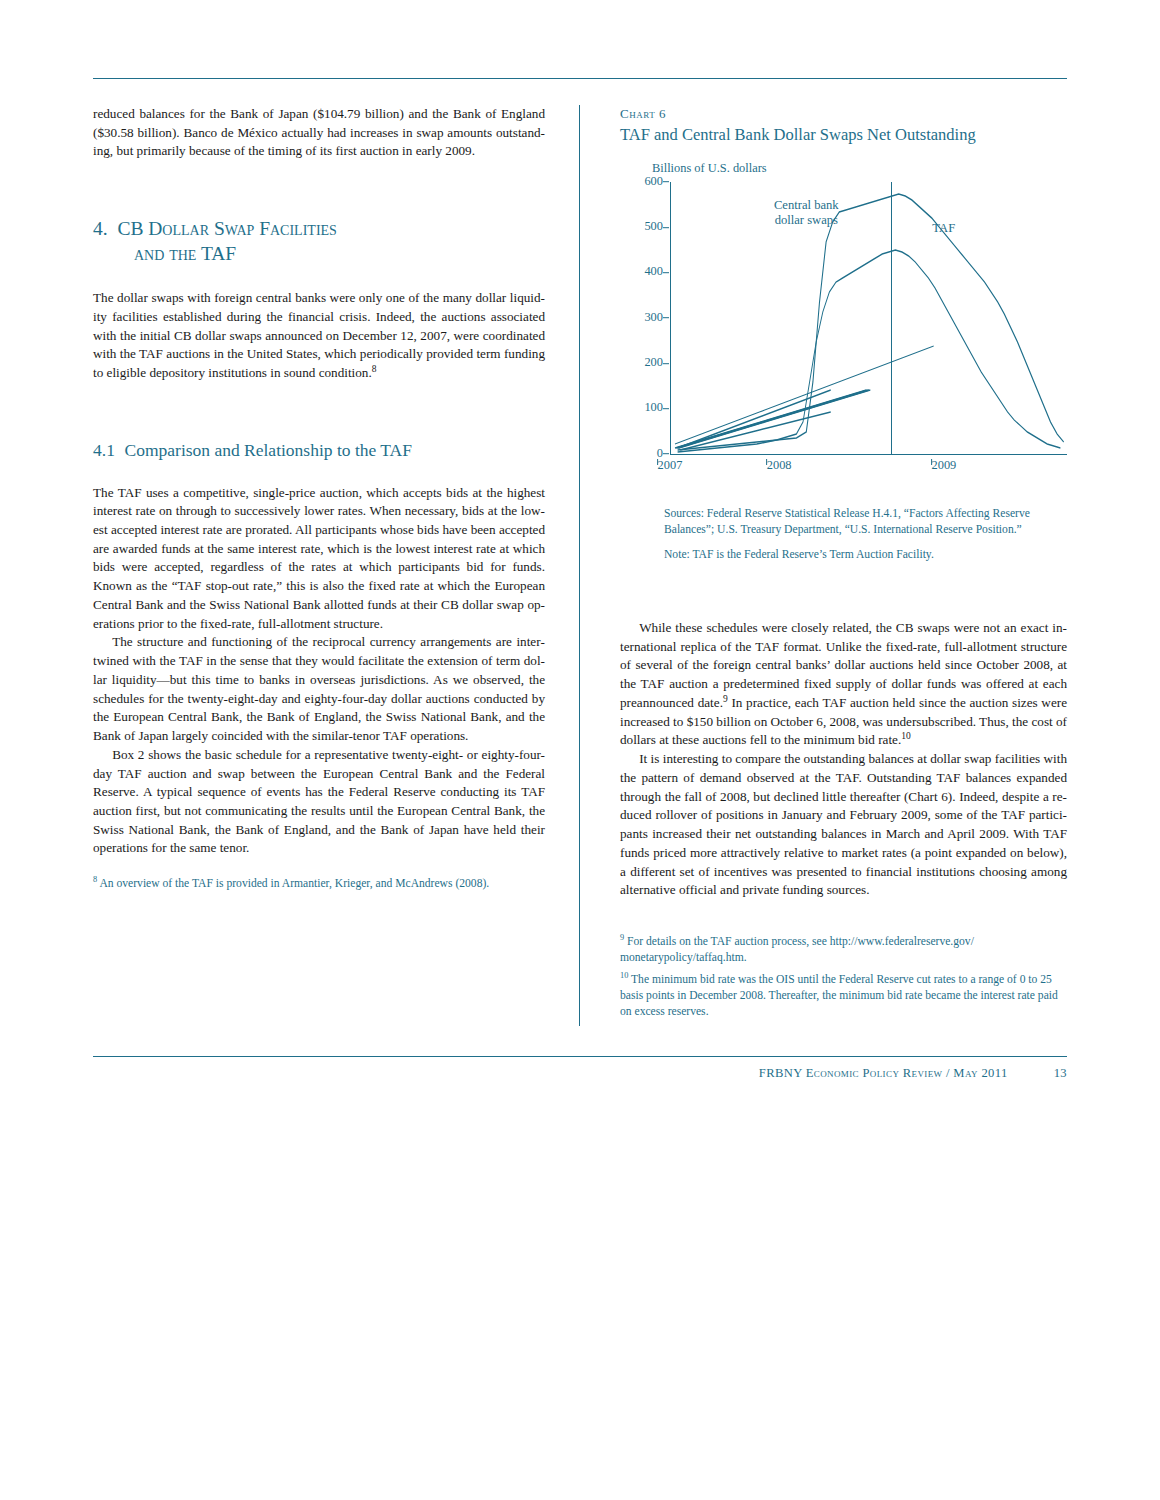reduced balances for the Bank of Japan ($104.79 billion) and the Bank of England ($30.58 billion). Banco de México actually had increases in swap amounts outstanding, but primarily because of the timing of its first auction in early 2009.
4. CB Dollar Swap Facilities
and the TAF
The dollar swaps with foreign central banks were only one of the many dollar liquidity facilities established during the financial crisis. Indeed, the auctions associated with the initial CB dollar swaps announced on December 12, 2007, were coordinated with the TAF auctions in the United States, which periodically provided term funding to eligible depository institutions in sound condition.8
4.1 Comparison and Relationship to the TAF
The TAF uses a competitive, single-price auction, which accepts bids at the highest interest rate on through to successively lower rates. When necessary, bids at the lowest accepted interest rate are prorated. All participants whose bids have been accepted are awarded funds at the same interest rate, which is the lowest interest rate at which bids were accepted, regardless of the rates at which participants bid for funds. Known as the “TAF stop-out rate,” this is also the fixed rate at which the European Central Bank and the Swiss National Bank allotted funds at their CB dollar swap operations prior to the fixed-rate, full-allotment structure.
The structure and functioning of the reciprocal currency arrangements are intertwined with the TAF in the sense that they would facilitate the extension of term dollar liquidity—but this time to banks in overseas jurisdictions. As we observed, the schedules for the twenty-eight-day and eighty-four-day dollar auctions conducted by the European Central Bank, the Bank of England, the Swiss National Bank, and the Bank of Japan largely coincided with the similar-tenor TAF operations.
Box 2 shows the basic schedule for a representative twenty-eight- or eighty-four-day TAF auction and swap between the European Central Bank and the Federal Reserve. A typical sequence of events has the Federal Reserve conducting its TAF auction first, but not communicating the results until the European Central Bank, the Swiss National Bank, the Bank of England, and the Bank of Japan have held their operations for the same tenor.
8 An overview of the TAF is provided in Armantier, Krieger, and McAndrews (2008).
Chart 6
TAF and Central Bank Dollar Swaps Net Outstanding
Billions of U.S. dollars
600
500
400
300
200
100
0
Central bank
dollar swaps
TAF
2007 2008 2009
Sources: Federal Reserve Statistical Release H.4.1, “Factors Affecting Reserve Balances”; U.S. Treasury Department, “U.S. International Reserve Position.”
Note: TAF is the Federal Reserve’s Term Auction Facility.
While these schedules were closely related, the CB swaps were not an exact international replica of the TAF format. Unlike the fixed-rate, full-allotment structure of several of the foreign central banks’ dollar auctions held since October 2008, at the TAF auction a predetermined fixed supply of dollar funds was offered at each preannounced date.9 In practice, each TAF auction held since the auction sizes were increased to $150 billion on October 6, 2008, was undersubscribed. Thus, the cost of dollars at these auctions fell to the minimum bid rate.10
It is interesting to compare the outstanding balances at dollar swap facilities with the pattern of demand observed at the TAF. Outstanding TAF balances expanded through the fall of 2008, but declined little thereafter (Chart 6). Indeed, despite a reduced rollover of positions in January and February 2009, some of the TAF participants increased their net outstanding balances in March and April 2009. With TAF funds priced more attractively relative to market rates (a point expanded on below), a different set of incentives was presented to financial institutions choosing among alternative official and private funding sources.
9 For details on the TAF auction process, see http://www.federalreserve.gov/ monetarypolicy/taffaq.htm.
10 The minimum bid rate was the OIS until the Federal Reserve cut rates to a range of 0 to 25 basis points in December 2008. Thereafter, the minimum bid rate became the interest rate paid on excess reserves.
FRBNY Economic Policy Review / May 2011 13